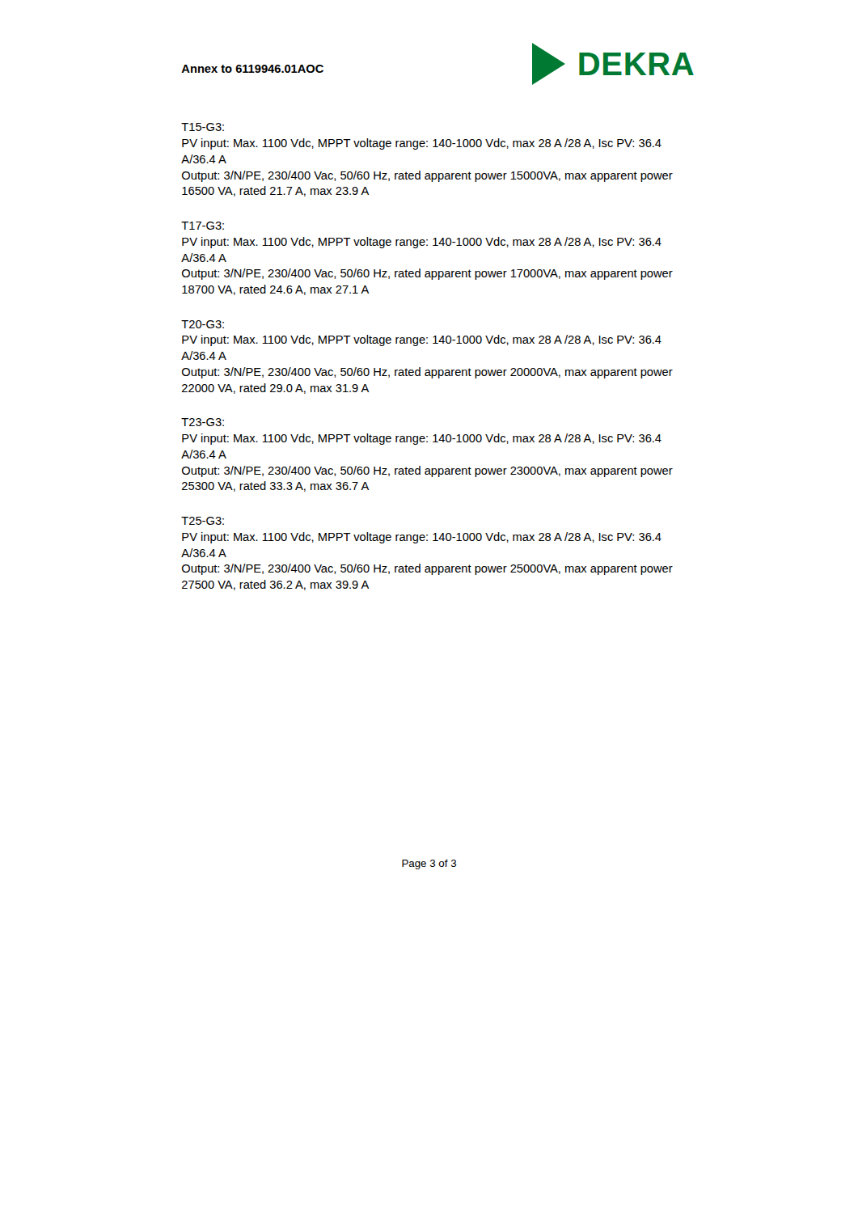DEKRA
Annex to 6119946.01AOC
T15-G3:
PV input: Max. 1100 Vdc, MPPT voltage range: 140-1000 Vdc, max 28 A /28 A, Isc PV: 36.4 A/36.4 A
Output: 3/N/PE, 230/400 Vac, 50/60 Hz, rated apparent power 15000VA, max apparent power 16500 VA, rated 21.7 A, max 23.9 A
T17-G3:
PV input: Max. 1100 Vdc, MPPT voltage range: 140-1000 Vdc, max 28 A /28 A, Isc PV: 36.4 A/36.4 A
Output: 3/N/PE, 230/400 Vac, 50/60 Hz, rated apparent power 17000VA, max apparent power 18700 VA, rated 24.6 A, max 27.1 A
T20-G3:
PV input: Max. 1100 Vdc, MPPT voltage range: 140-1000 Vdc, max 28 A /28 A, Isc PV: 36.4 A/36.4 A
Output: 3/N/PE, 230/400 Vac, 50/60 Hz, rated apparent power 20000VA, max apparent power 22000 VA, rated 29.0 A, max 31.9 A
T23-G3:
PV input: Max. 1100 Vdc, MPPT voltage range: 140-1000 Vdc, max 28 A /28 A, Isc PV: 36.4 A/36.4 A
Output: 3/N/PE, 230/400 Vac, 50/60 Hz, rated apparent power 23000VA, max apparent power 25300 VA, rated 33.3 A, max 36.7 A
T25-G3:
PV input: Max. 1100 Vdc, MPPT voltage range: 140-1000 Vdc, max 28 A /28 A, Isc PV: 36.4 A/36.4 A
Output: 3/N/PE, 230/400 Vac, 50/60 Hz, rated apparent power 25000VA, max apparent power 27500 VA, rated 36.2 A, max 39.9 A
Page 3 of 3